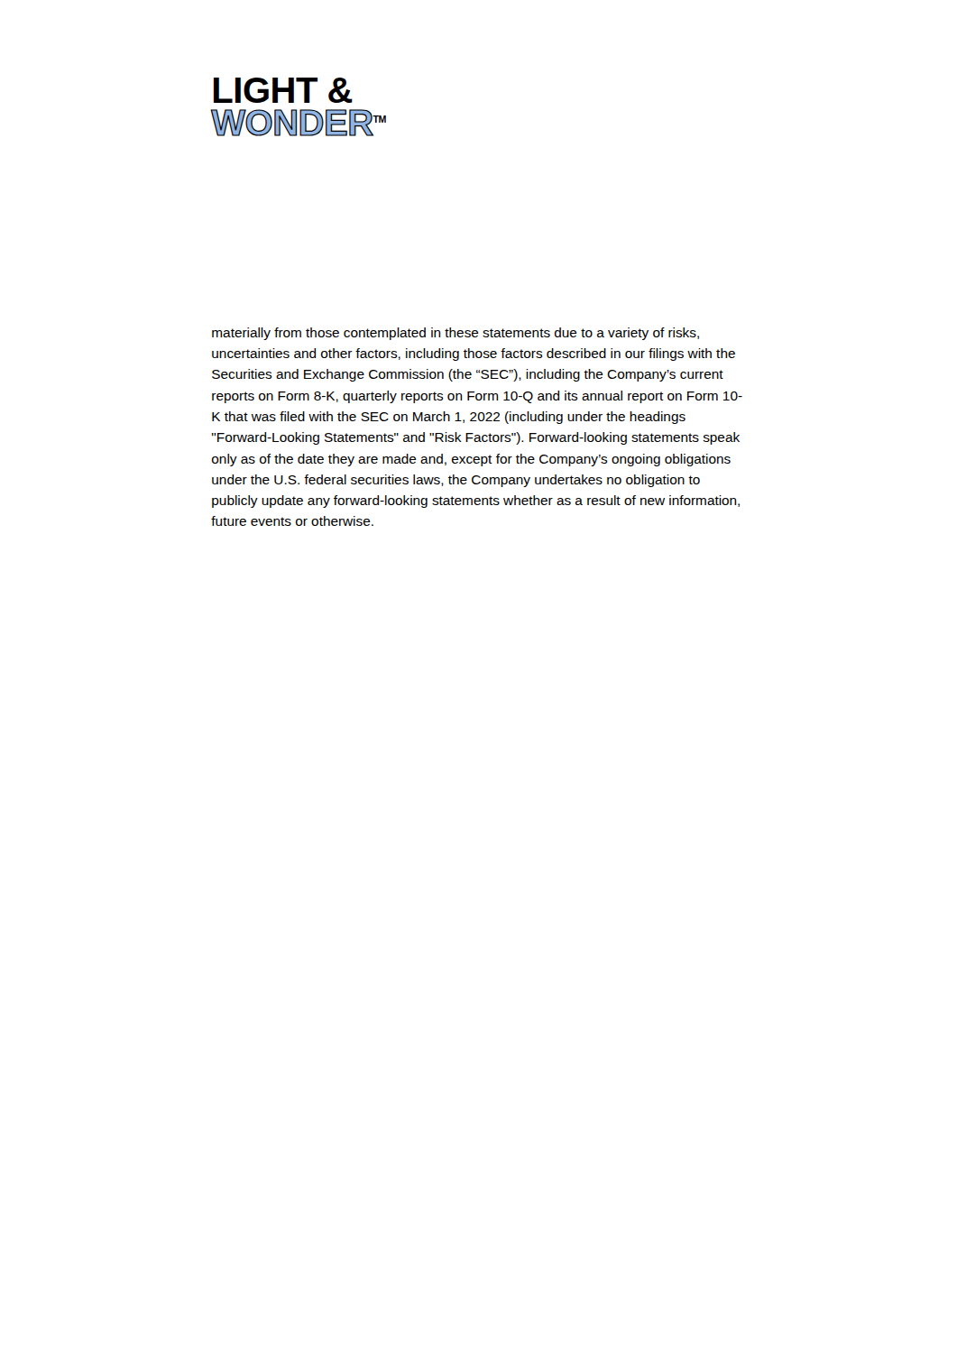LIGHT & WONDERTM
materially from those contemplated in these statements due to a variety of risks, uncertainties and other factors, including those factors described in our filings with the Securities and Exchange Commission (the “SEC”), including the Company’s current reports on Form 8-K, quarterly reports on Form 10-Q and its annual report on Form 10-K that was filed with the SEC on March 1, 2022 (including under the headings "Forward-Looking Statements" and "Risk Factors"). Forward-looking statements speak only as of the date they are made and, except for the Company’s ongoing obligations under the U.S. federal securities laws, the Company undertakes no obligation to publicly update any forward-looking statements whether as a result of new information, future events or otherwise.